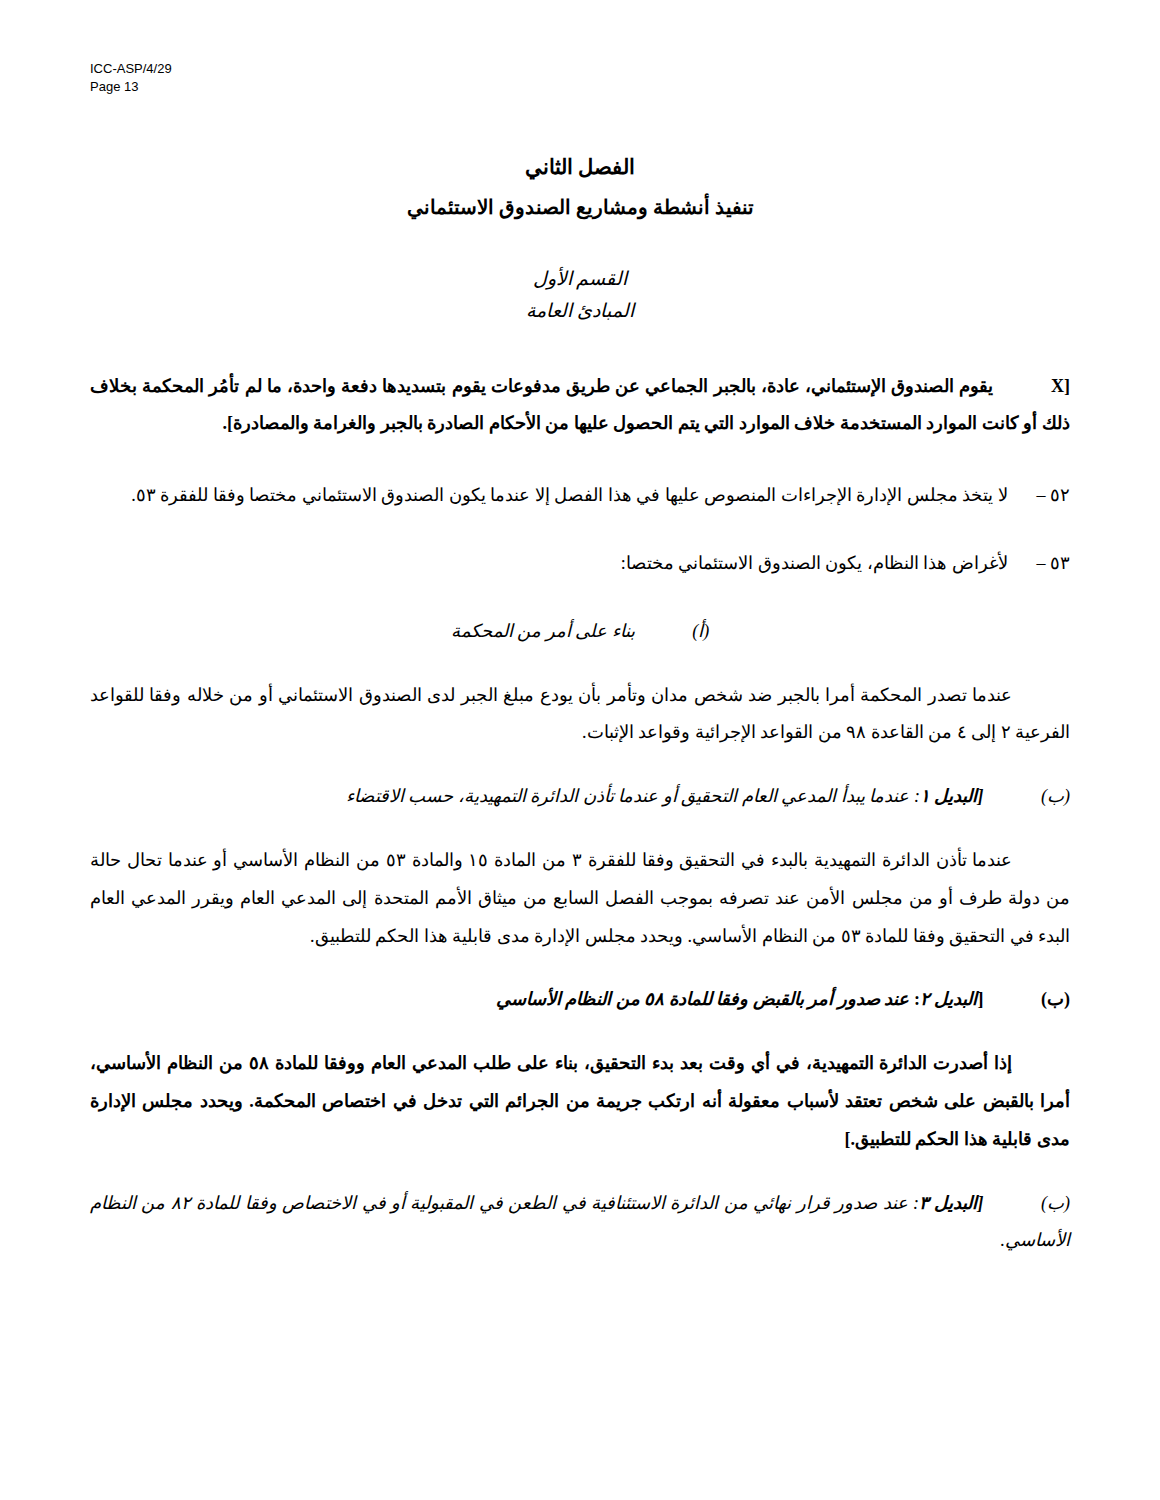ICC-ASP/4/29
Page 13
الفصل الثاني
تنفيذ أنشطة ومشاريع الصندوق الاستئماني
القسم الأول
المبادئ العامة
[X يقوم الصندوق الإستئماني، عادة، بالجبر الجماعي عن طريق مدفوعات يقوم بتسديدها دفعة واحدة، ما لم تأمُر المحكمة بخلاف ذلك أو كانت الموارد المستخدمة خلاف الموارد التي يتم الحصول عليها من الأحكام الصادرة بالجبر والغرامة والمصادرة].
٥٢ – لا يتخذ مجلس الإدارة الإجراءات المنصوص عليها في هذا الفصل إلا عندما يكون الصندوق الاستئماني مختصا وفقا للفقرة ٥٣.
٥٣ – لأغراض هذا النظام، يكون الصندوق الاستئماني مختصا:
(أ) بناء على أمر من المحكمة
عندما تصدر المحكمة أمرا بالجبر ضد شخص مدان وتأمر بأن يودع مبلغ الجبر لدى الصندوق الاستئماني أو من خلاله وفقا للقواعد الفرعية ٢ إلى ٤ من القاعدة ٩٨ من القواعد الإجرائية وقواعد الإثبات.
(ب) [البديل ١: عندما يبدأ المدعي العام التحقيق أو عندما تأذن الدائرة التمهيدية، حسب الاقتضاء
عندما تأذن الدائرة التمهيدية بالبدء في التحقيق وفقا للفقرة ٣ من المادة ١٥ والمادة ٥٣ من النظام الأساسي أو عندما تحال حالة من دولة طرف أو من مجلس الأمن عند تصرفه بموجب الفصل السابع من ميثاق الأمم المتحدة إلى المدعي العام ويقرر المدعي العام البدء في التحقيق وفقا للمادة ٥٣ من النظام الأساسي. ويحدد مجلس الإدارة مدى قابلية هذا الحكم للتطبيق.
(ب) [البديل ٢: عند صدور أمر بالقبض وفقا للمادة ٥٨ من النظام الأساسي
إذا أصدرت الدائرة التمهيدية، في أي وقت بعد بدء التحقيق، بناء على طلب المدعي العام ووفقا للمادة ٥٨ من النظام الأساسي، أمرا بالقبض على شخص تعتقد لأسباب معقولة أنه ارتكب جريمة من الجرائم التي تدخل في اختصاص المحكمة. ويحدد مجلس الإدارة مدى قابلية هذا الحكم للتطبيق.]
(ب) [البديل ٣: عند صدور قرار نهائي من الدائرة الاستئنافية في الطعن في المقبولية أو في الاختصاص وفقا للمادة ٨٢ من النظام الأساسي.